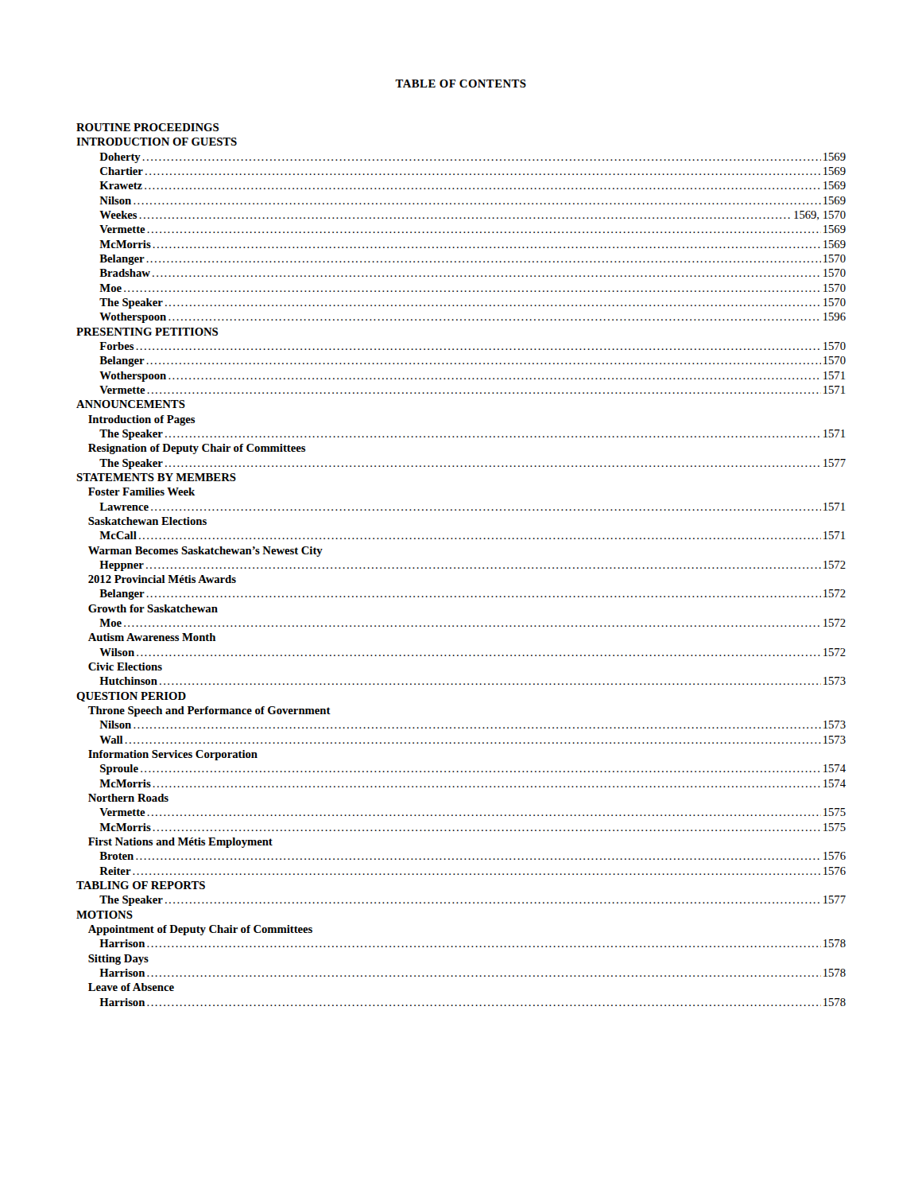TABLE OF CONTENTS
ROUTINE PROCEEDINGS
INTRODUCTION OF GUESTS
Doherty.................................................................................................................................................................................................. 1569
Chartier.................................................................................................................................................................................................. 1569
Krawetz................................................................................................................................................................................................... 1569
Nilson..................................................................................................................................................................................................... 1569
Weekes......................................................................................................................................................................... 1569, 1570
Vermette................................................................................................................................................................................................. 1569
McMorris............................................................................................................................................................................................... 1569
Belanger................................................................................................................................................................................................. 1570
Bradshaw............................................................................................................................................................................................... 1570
Moe......................................................................................................................................................................................................... 1570
The Speaker......................................................................................................................................................................................... 1570
Wotherspoon......................................................................................................................................................................................... 1596
PRESENTING PETITIONS
Forbes..................................................................................................................................................................................................... 1570
Belanger................................................................................................................................................................................................. 1570
Wotherspoon......................................................................................................................................................................................... 1571
Vermette................................................................................................................................................................................................. 1571
ANNOUNCEMENTS
Introduction of Pages
The Speaker......................................................................................................................................................................................... 1571
Resignation of Deputy Chair of Committees
The Speaker......................................................................................................................................................................................... 1577
STATEMENTS BY MEMBERS
Foster Families Week
Lawrence............................................................................................................................................................................................... 1571
Saskatchewan Elections
McCall................................................................................................................................................................................................... 1571
Warman Becomes Saskatchewan’s Newest City
Heppner................................................................................................................................................................................................. 1572
2012 Provincial Métis Awards
Belanger................................................................................................................................................................................................. 1572
Growth for Saskatchewan
Moe......................................................................................................................................................................................................... 1572
Autism Awareness Month
Wilson................................................................................................................................................................................................... 1572
Civic Elections
Hutchinson........................................................................................................................................................................................... 1573
QUESTION PERIOD
Throne Speech and Performance of Government
Nilson..................................................................................................................................................................................................... 1573
Wall......................................................................................................................................................................................................... 1573
Information Services Corporation
Sproule.................................................................................................................................................................................................. 1574
McMorris............................................................................................................................................................................................... 1574
Northern Roads
Vermette................................................................................................................................................................................................. 1575
McMorris............................................................................................................................................................................................... 1575
First Nations and Métis Employment
Broten................................................................................................................................................................................................... 1576
Reiter..................................................................................................................................................................................................... 1576
TABLING OF REPORTS
The Speaker......................................................................................................................................................................................... 1577
MOTIONS
Appointment of Deputy Chair of Committees
Harrison................................................................................................................................................................................................. 1578
Sitting Days
Harrison................................................................................................................................................................................................. 1578
Leave of Absence
Harrison................................................................................................................................................................................................. 1578